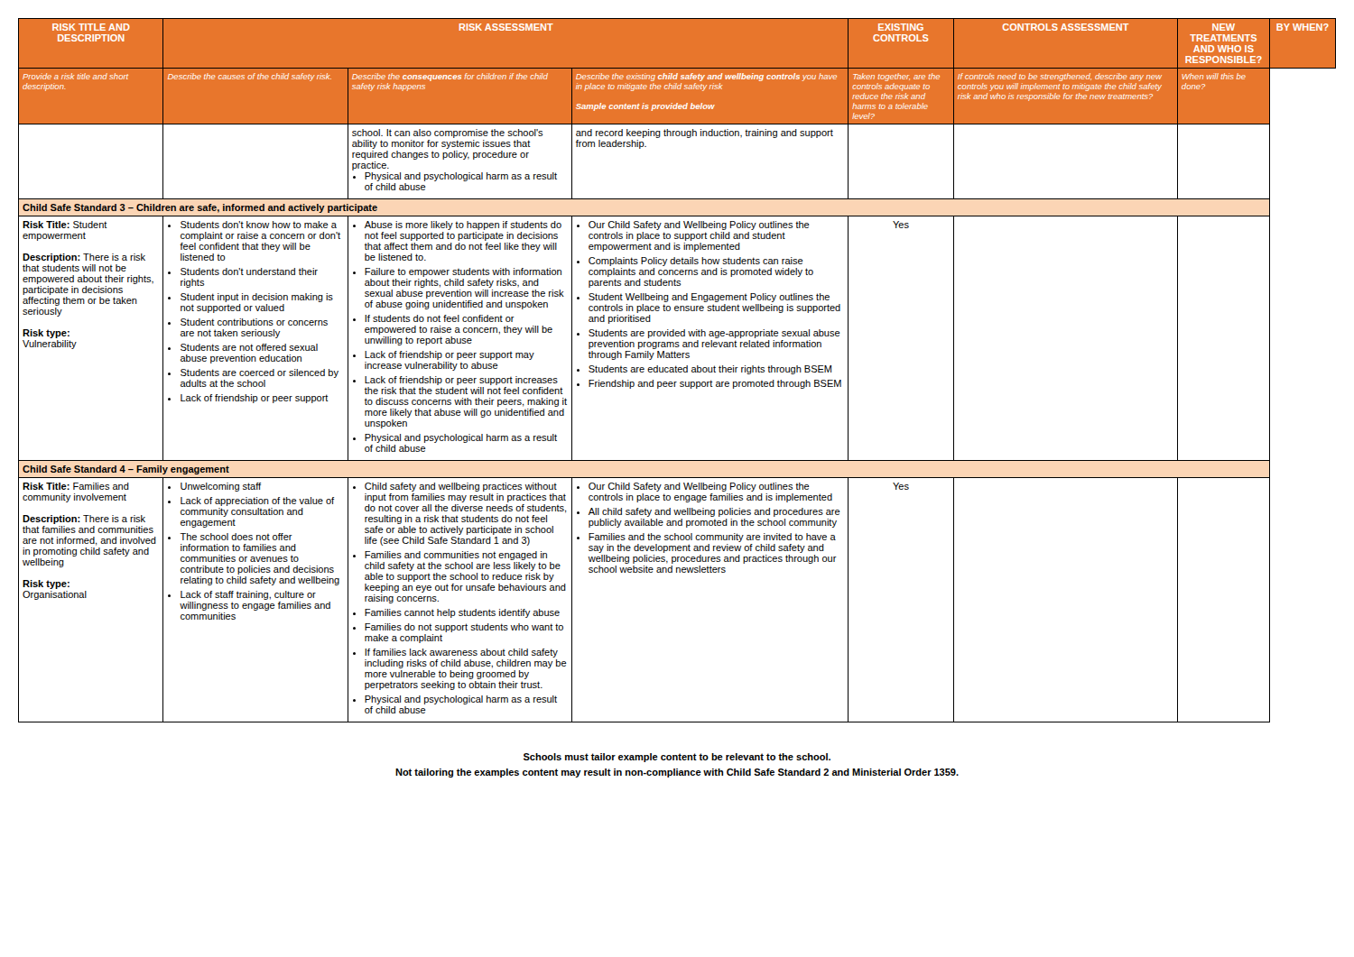| RISK TITLE AND DESCRIPTION | RISK ASSESSMENT | EXISTING CONTROLS | CONTROLS ASSESSMENT | NEW TREATMENTS AND WHO IS RESPONSIBLE? | BY WHEN? |
| --- | --- | --- | --- | --- | --- |
| Provide a risk title and short description. | Describe the causes of the child safety risk. | Describe the consequences for children if the child safety risk happens | Describe the existing child safety and wellbeing controls you have in place to mitigate the child safety risk Sample content is provided below | Taken together, are the controls adequate to reduce the risk and harms to a tolerable level? | If controls need to be strengthened, describe any new controls you will implement to mitigate the child safety risk and who is responsible for the new treatments? | When will this be done? |
| | | school. It can also compromise the school's ability to monitor for systemic issues that required changes to policy, procedure or practice. Physical and psychological harm as a result of child abuse | and record keeping through induction, training and support from leadership. | | | |
| Child Safe Standard 3 – Children are safe, informed and actively participate |
| Risk Title: Student empowerment Description: There is a risk that students will not be empowered about their rights, participate in decisions affecting them or be taken seriously Risk type: Vulnerability | Students don't know how to make a complaint or raise a concern or don't feel confident that they will be listened to Students don't understand their rights Student input in decision making is not supported or valued Student contributions or concerns are not taken seriously Students are not offered sexual abuse prevention education Students are coerced or silenced by adults at the school Lack of friendship or peer support | Abuse is more likely to happen if students do not feel supported to participate in decisions that affect them and do not feel like they will be listened to. Failure to empower students with information about their rights, child safety risks, and sexual abuse prevention will increase the risk of abuse going unidentified and unspoken If students do not feel confident or empowered to raise a concern, they will be unwilling to report abuse Lack of friendship or peer support may increase vulnerability to abuse Lack of friendship or peer support increases the risk that the student will not feel confident to discuss concerns with their peers, making it more likely that abuse will go unidentified and unspoken Physical and psychological harm as a result of child abuse | Our Child Safety and Wellbeing Policy outlines the controls in place to support child and student empowerment and is implemented Complaints Policy details how students can raise complaints and concerns and is promoted widely to parents and students Student Wellbeing and Engagement Policy outlines the controls in place to ensure student wellbeing is supported and prioritised Students are provided with age-appropriate sexual abuse prevention programs and relevant related information through Family Matters Students are educated about their rights through BSEM Friendship and peer support are promoted through BSEM | Yes | | |
| Child Safe Standard 4 – Family engagement |
| Risk Title: Families and community involvement Description: There is a risk that families and communities are not informed, and involved in promoting child safety and wellbeing Risk type: Organisational | Unwelcoming staff Lack of appreciation of the value of community consultation and engagement The school does not offer information to families and communities or avenues to contribute to policies and decisions relating to child safety and wellbeing Lack of staff training, culture or willingness to engage families and communities | Child safety and wellbeing practices without input from families may result in practices that do not cover all the diverse needs of students, resulting in a risk that students do not feel safe or able to actively participate in school life (see Child Safe Standard 1 and 3) Families and communities not engaged in child safety at the school are less likely to be able to support the school to reduce risk by keeping an eye out for unsafe behaviours and raising concerns. Families cannot help students identify abuse Families do not support students who want to make a complaint If families lack awareness about child safety including risks of child abuse, children may be more vulnerable to being groomed by perpetrators seeking to obtain their trust. Physical and psychological harm as a result of child abuse | Our Child Safety and Wellbeing Policy outlines the controls in place to engage families and is implemented All child safety and wellbeing policies and procedures are publicly available and promoted in the school community Families and the school community are invited to have a say in the development and review of child safety and wellbeing policies, procedures and practices through our school website and newsletters | Yes | | |
Schools must tailor example content to be relevant to the school.
Not tailoring the examples content may result in non-compliance with Child Safe Standard 2 and Ministerial Order 1359.